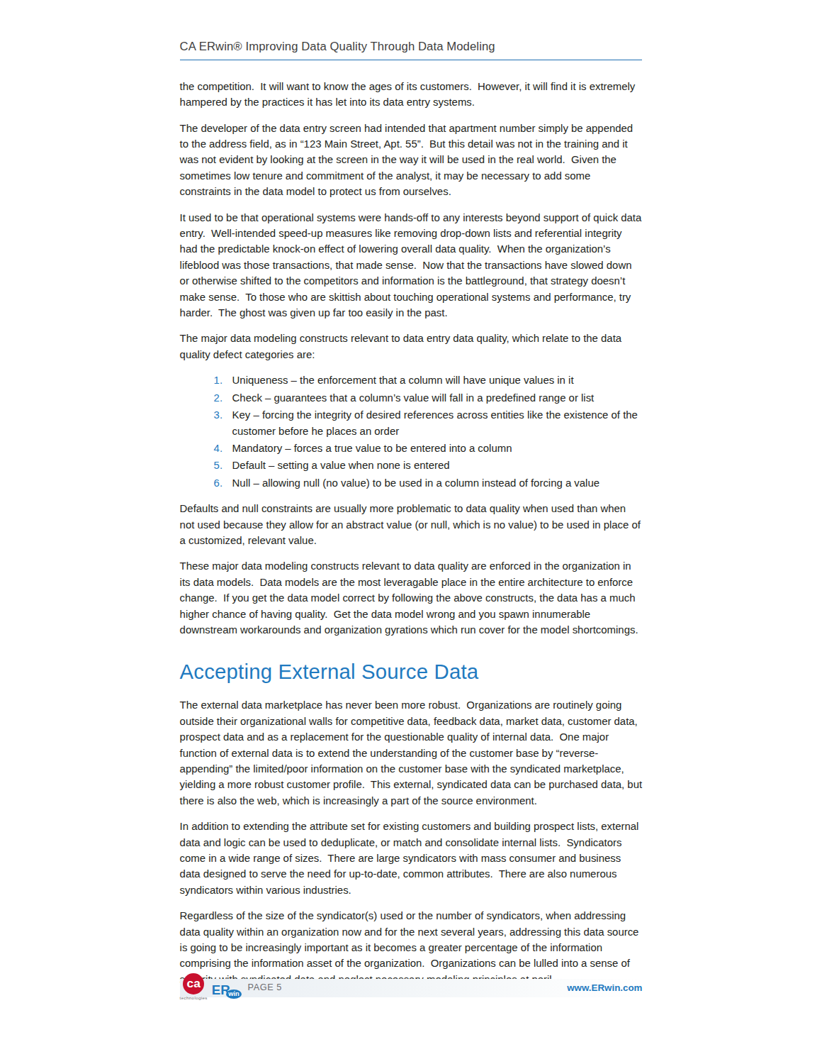CA ERwin® Improving Data Quality Through Data Modeling
the competition. It will want to know the ages of its customers. However, it will find it is extremely hampered by the practices it has let into its data entry systems.
The developer of the data entry screen had intended that apartment number simply be appended to the address field, as in “123 Main Street, Apt. 55”. But this detail was not in the training and it was not evident by looking at the screen in the way it will be used in the real world. Given the sometimes low tenure and commitment of the analyst, it may be necessary to add some constraints in the data model to protect us from ourselves.
It used to be that operational systems were hands-off to any interests beyond support of quick data entry. Well-intended speed-up measures like removing drop-down lists and referential integrity had the predictable knock-on effect of lowering overall data quality. When the organization’s lifeblood was those transactions, that made sense. Now that the transactions have slowed down or otherwise shifted to the competitors and information is the battleground, that strategy doesn’t make sense. To those who are skittish about touching operational systems and performance, try harder. The ghost was given up far too easily in the past.
The major data modeling constructs relevant to data entry data quality, which relate to the data quality defect categories are:
Uniqueness – the enforcement that a column will have unique values in it
Check – guarantees that a column’s value will fall in a predefined range or list
Key – forcing the integrity of desired references across entities like the existence of the customer before he places an order
Mandatory – forces a true value to be entered into a column
Default – setting a value when none is entered
Null – allowing null (no value) to be used in a column instead of forcing a value
Defaults and null constraints are usually more problematic to data quality when used than when not used because they allow for an abstract value (or null, which is no value) to be used in place of a customized, relevant value.
These major data modeling constructs relevant to data quality are enforced in the organization in its data models. Data models are the most leveragable place in the entire architecture to enforce change. If you get the data model correct by following the above constructs, the data has a much higher chance of having quality. Get the data model wrong and you spawn innumerable downstream workarounds and organization gyrations which run cover for the model shortcomings.
Accepting External Source Data
The external data marketplace has never been more robust. Organizations are routinely going outside their organizational walls for competitive data, feedback data, market data, customer data, prospect data and as a replacement for the questionable quality of internal data. One major function of external data is to extend the understanding of the customer base by “reverse-appending” the limited/poor information on the customer base with the syndicated marketplace, yielding a more robust customer profile. This external, syndicated data can be purchased data, but there is also the web, which is increasingly a part of the source environment.
In addition to extending the attribute set for existing customers and building prospect lists, external data and logic can be used to deduplicate, or match and consolidate internal lists. Syndicators come in a wide range of sizes. There are large syndicators with mass consumer and business data designed to serve the need for up-to-date, common attributes. There are also numerous syndicators within various industries.
Regardless of the size of the syndicator(s) used or the number of syndicators, when addressing data quality within an organization now and for the next several years, addressing this data source is going to be increasingly important as it becomes a greater percentage of the information comprising the information asset of the organization. Organizations can be lulled into a sense of security with syndicated data and neglect necessary modeling principles at peril.
ca
technologies
ERwin
PAGE 5 www.ERwin.com